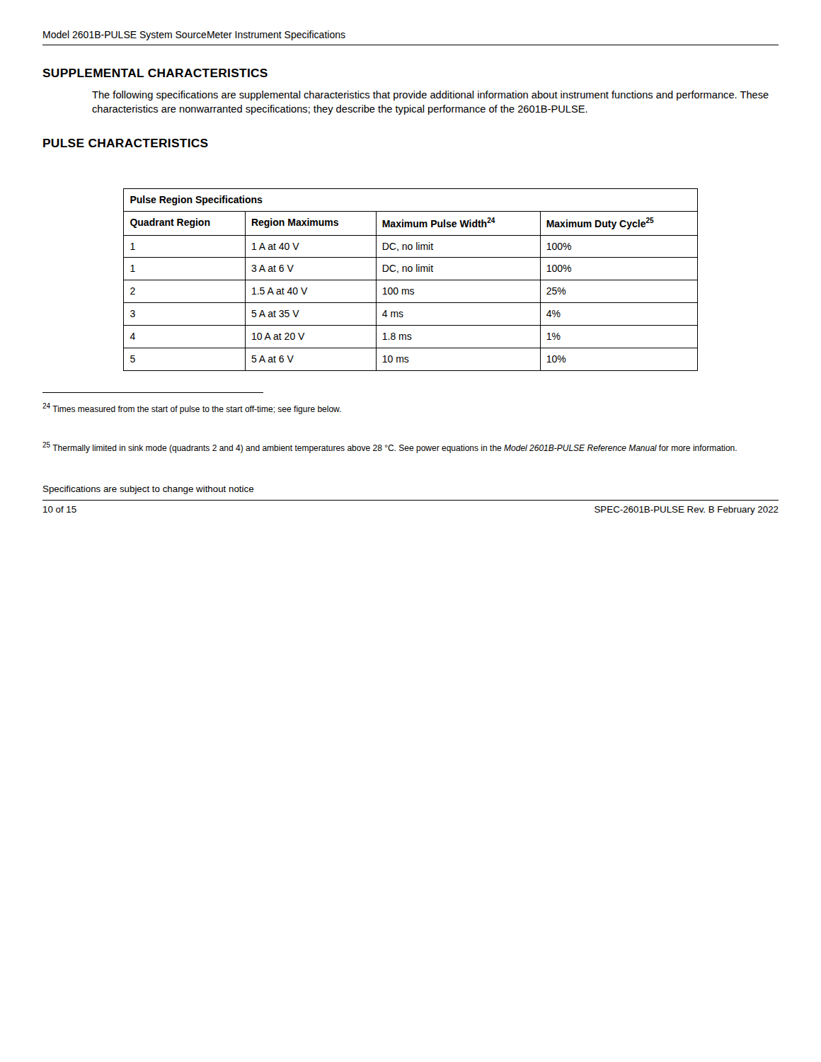Model 2601B-PULSE System SourceMeter Instrument Specifications
SUPPLEMENTAL CHARACTERISTICS
The following specifications are supplemental characteristics that provide additional information about instrument functions and performance. These characteristics are nonwarranted specifications; they describe the typical performance of the 2601B-PULSE.
PULSE CHARACTERISTICS
Pulse Region Specifications
| Quadrant Region | Region Maximums | Maximum Pulse Width 24 | Maximum Duty Cycle 25 |
| --- | --- | --- | --- |
| 1 | 1 A at 40 V | DC, no limit | 100% |
| 1 | 3 A at 6 V | DC, no limit | 100% |
| 2 | 1.5 A at 40 V | 100 ms | 25% |
| 3 | 5 A at 35 V | 4 ms | 4% |
| 4 | 10 A at 20 V | 1.8 ms | 1% |
| 5 | 5 A at 6 V | 10 ms | 10% |
24 Times measured from the start of pulse to the start off-time; see figure below.
25 Thermally limited in sink mode (quadrants 2 and 4) and ambient temperatures above 28 °C. See power equations in the Model 2601B-PULSE Reference Manual for more information.
Specifications are subject to change without notice
10 of 15 SPEC-2601B-PULSE Rev. B February 2022